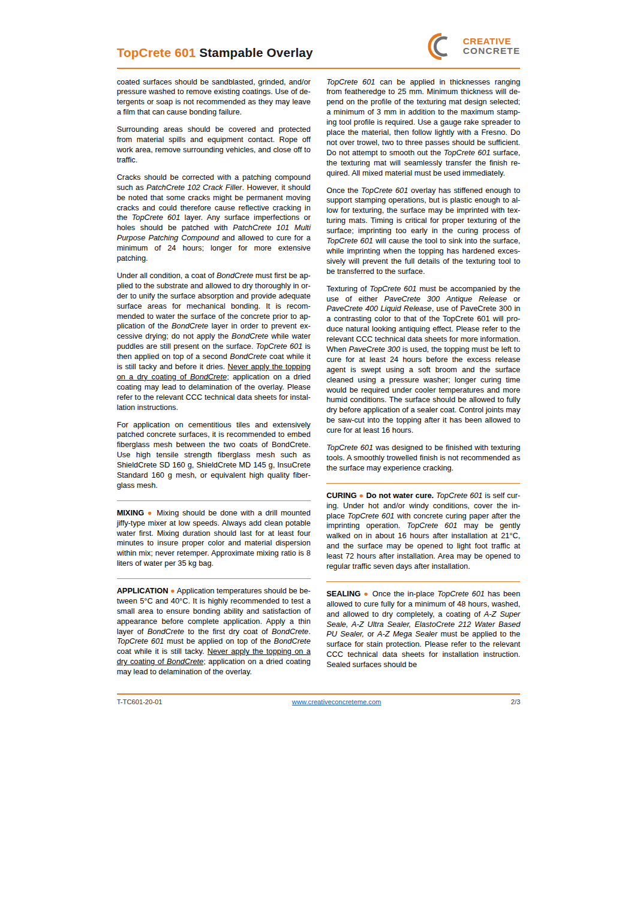TopCrete 601 Stampable Overlay
CREATIVECONCRETE
coated surfaces should be sandblasted, grinded, and/or pressure washed to remove existing coatings. Use of detergents or soap is not recommended as they may leave a film that can cause bonding failure.
Surrounding areas should be covered and protected from material spills and equipment contact. Rope off work area, remove surrounding vehicles, and close off to traffic.
Cracks should be corrected with a patching compound such as PatchCrete 102 Crack Filler. However, it should be noted that some cracks might be permanent moving cracks and could therefore cause reflective cracking in the TopCrete 601 layer. Any surface imperfections or holes should be patched with PatchCrete 101 Multi Purpose Patching Compound and allowed to cure for a minimum of 24 hours; longer for more extensive patching.
Under all condition, a coat of BondCrete must first be applied to the substrate and allowed to dry thoroughly in order to unify the surface absorption and provide adequate surface areas for mechanical bonding. It is recommended to water the surface of the concrete prior to application of the BondCrete layer in order to prevent excessive drying; do not apply the BondCrete while water puddles are still present on the surface. TopCrete 601 is then applied on top of a second BondCrete coat while it is still tacky and before it dries. Never apply the topping on a dry coating of BondCrete; application on a dried coating may lead to delamination of the overlay. Please refer to the relevant CCC technical data sheets for installation instructions.
For application on cementitious tiles and extensively patched concrete surfaces, it is recommended to embed fiberglass mesh between the two coats of BondCrete. Use high tensile strength fiberglass mesh such as ShieldCrete SD 160 g, ShieldCrete MD 145 g, InsuCrete Standard 160 g mesh, or equivalent high quality fiberglass mesh.
MIXING ● Mixing should be done with a drill mounted jiffy-type mixer at low speeds. Always add clean potable water first. Mixing duration should last for at least four minutes to insure proper color and material dispersion within mix; never retemper. Approximate mixing ratio is 8 liters of water per 35 kg bag.
APPLICATION ● Application temperatures should be between 5°C and 40°C. It is highly recommended to test a small area to ensure bonding ability and satisfaction of appearance before complete application. Apply a thin layer of BondCrete to the first dry coat of BondCrete. TopCrete 601 must be applied on top of the BondCrete coat while it is still tacky. Never apply the topping on a dry coating of BondCrete; application on a dried coating may lead to delamination of the overlay.
TopCrete 601 can be applied in thicknesses ranging from featheredge to 25 mm. Minimum thickness will depend on the profile of the texturing mat design selected; a minimum of 3 mm in addition to the maximum stamping tool profile is required. Use a gauge rake spreader to place the material, then follow lightly with a Fresno. Do not over trowel, two to three passes should be sufficient. Do not attempt to smooth out the TopCrete 601 surface, the texturing mat will seamlessly transfer the finish required. All mixed material must be used immediately.
Once the TopCrete 601 overlay has stiffened enough to support stamping operations, but is plastic enough to allow for texturing, the surface may be imprinted with texturing mats. Timing is critical for proper texturing of the surface; imprinting too early in the curing process of TopCrete 601 will cause the tool to sink into the surface, while imprinting when the topping has hardened excessively will prevent the full details of the texturing tool to be transferred to the surface.
Texturing of TopCrete 601 must be accompanied by the use of either PaveCrete 300 Antique Release or PaveCrete 400 Liquid Release, use of PaveCrete 300 in a contrasting color to that of the TopCrete 601 will produce natural looking antiquing effect. Please refer to the relevant CCC technical data sheets for more information. When PaveCrete 300 is used, the topping must be left to cure for at least 24 hours before the excess release agent is swept using a soft broom and the surface cleaned using a pressure washer; longer curing time would be required under cooler temperatures and more humid conditions. The surface should be allowed to fully dry before application of a sealer coat. Control joints may be saw-cut into the topping after it has been allowed to cure for at least 16 hours.
TopCrete 601 was designed to be finished with texturing tools. A smoothly trowelled finish is not recommended as the surface may experience cracking.
CURING ● Do not water cure. TopCrete 601 is self curing. Under hot and/or windy conditions, cover the in-place TopCrete 601 with concrete curing paper after the imprinting operation. TopCrete 601 may be gently walked on in about 16 hours after installation at 21°C, and the surface may be opened to light foot traffic at least 72 hours after installation. Area may be opened to regular traffic seven days after installation.
SEALING ● Once the in-place TopCrete 601 has been allowed to cure fully for a minimum of 48 hours, washed, and allowed to dry completely, a coating of A-Z Super Seale, A-Z Ultra Sealer, ElastoCrete 212 Water Based PU Sealer, or A-Z Mega Sealer must be applied to the surface for stain protection. Please refer to the relevant CCC technical data sheets for installation instruction. Sealed surfaces should be
T-TC601-20-01
www.creativeconcreteme.com
2/3